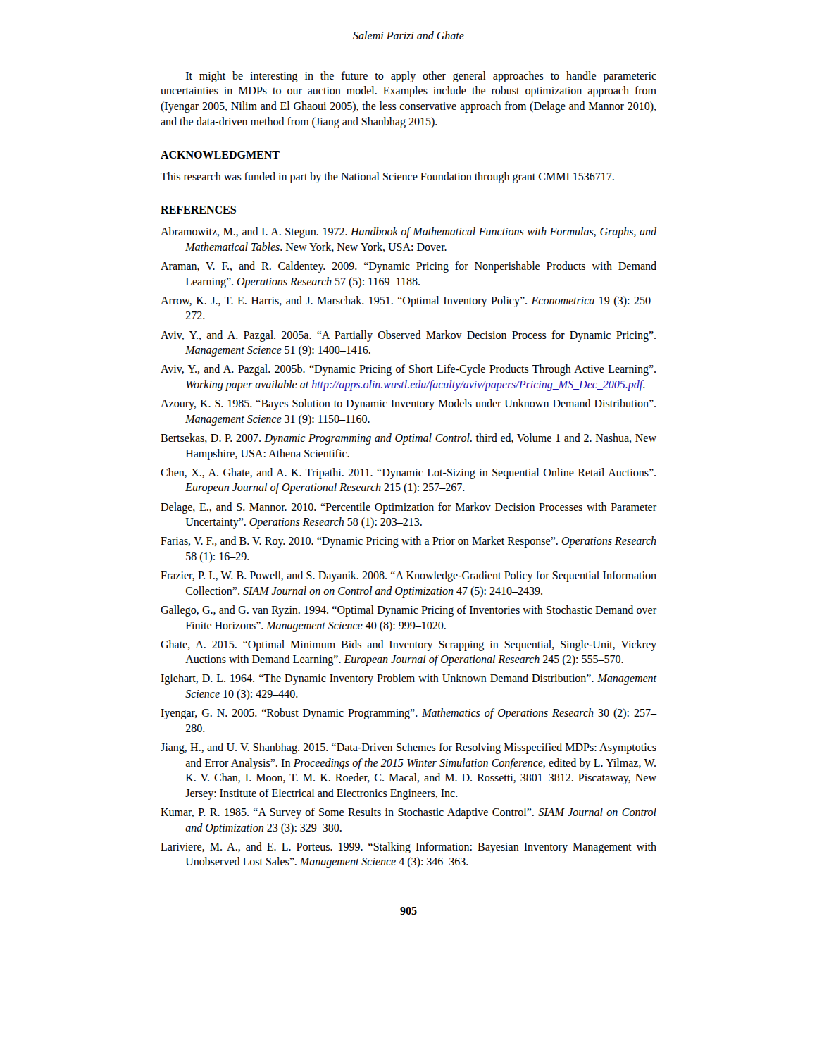Salemi Parizi and Ghate
It might be interesting in the future to apply other general approaches to handle parameteric uncertainties in MDPs to our auction model. Examples include the robust optimization approach from (Iyengar 2005, Nilim and El Ghaoui 2005), the less conservative approach from (Delage and Mannor 2010), and the data-driven method from (Jiang and Shanbhag 2015).
Acknowledgment
This research was funded in part by the National Science Foundation through grant CMMI 1536717.
References
Abramowitz, M., and I. A. Stegun. 1972. Handbook of Mathematical Functions with Formulas, Graphs, and Mathematical Tables. New York, New York, USA: Dover.
Araman, V. F., and R. Caldentey. 2009. “Dynamic Pricing for Nonperishable Products with Demand Learning”. Operations Research 57 (5): 1169–1188.
Arrow, K. J., T. E. Harris, and J. Marschak. 1951. “Optimal Inventory Policy”. Econometrica 19 (3): 250–272.
Aviv, Y., and A. Pazgal. 2005a. “A Partially Observed Markov Decision Process for Dynamic Pricing”. Management Science 51 (9): 1400–1416.
Aviv, Y., and A. Pazgal. 2005b. “Dynamic Pricing of Short Life-Cycle Products Through Active Learning”. Working paper available at http://apps.olin.wustl.edu/faculty/aviv/papers/Pricing_MS_Dec_2005.pdf.
Azoury, K. S. 1985. “Bayes Solution to Dynamic Inventory Models under Unknown Demand Distribution”. Management Science 31 (9): 1150–1160.
Bertsekas, D. P. 2007. Dynamic Programming and Optimal Control. third ed, Volume 1 and 2. Nashua, New Hampshire, USA: Athena Scientific.
Chen, X., A. Ghate, and A. K. Tripathi. 2011. “Dynamic Lot-Sizing in Sequential Online Retail Auctions”. European Journal of Operational Research 215 (1): 257–267.
Delage, E., and S. Mannor. 2010. “Percentile Optimization for Markov Decision Processes with Parameter Uncertainty”. Operations Research 58 (1): 203–213.
Farias, V. F., and B. V. Roy. 2010. “Dynamic Pricing with a Prior on Market Response”. Operations Research 58 (1): 16–29.
Frazier, P. I., W. B. Powell, and S. Dayanik. 2008. “A Knowledge-Gradient Policy for Sequential Information Collection”. SIAM Journal on on Control and Optimization 47 (5): 2410–2439.
Gallego, G., and G. van Ryzin. 1994. “Optimal Dynamic Pricing of Inventories with Stochastic Demand over Finite Horizons”. Management Science 40 (8): 999–1020.
Ghate, A. 2015. “Optimal Minimum Bids and Inventory Scrapping in Sequential, Single-Unit, Vickrey Auctions with Demand Learning”. European Journal of Operational Research 245 (2): 555–570.
Iglehart, D. L. 1964. “The Dynamic Inventory Problem with Unknown Demand Distribution”. Management Science 10 (3): 429–440.
Iyengar, G. N. 2005. “Robust Dynamic Programming”. Mathematics of Operations Research 30 (2): 257–280.
Jiang, H., and U. V. Shanbhag. 2015. “Data-Driven Schemes for Resolving Misspecified MDPs: Asymptotics and Error Analysis”. In Proceedings of the 2015 Winter Simulation Conference, edited by L. Yilmaz, W. K. V. Chan, I. Moon, T. M. K. Roeder, C. Macal, and M. D. Rossetti, 3801–3812. Piscataway, New Jersey: Institute of Electrical and Electronics Engineers, Inc.
Kumar, P. R. 1985. “A Survey of Some Results in Stochastic Adaptive Control”. SIAM Journal on Control and Optimization 23 (3): 329–380.
Lariviere, M. A., and E. L. Porteus. 1999. “Stalking Information: Bayesian Inventory Management with Unobserved Lost Sales”. Management Science 4 (3): 346–363.
905